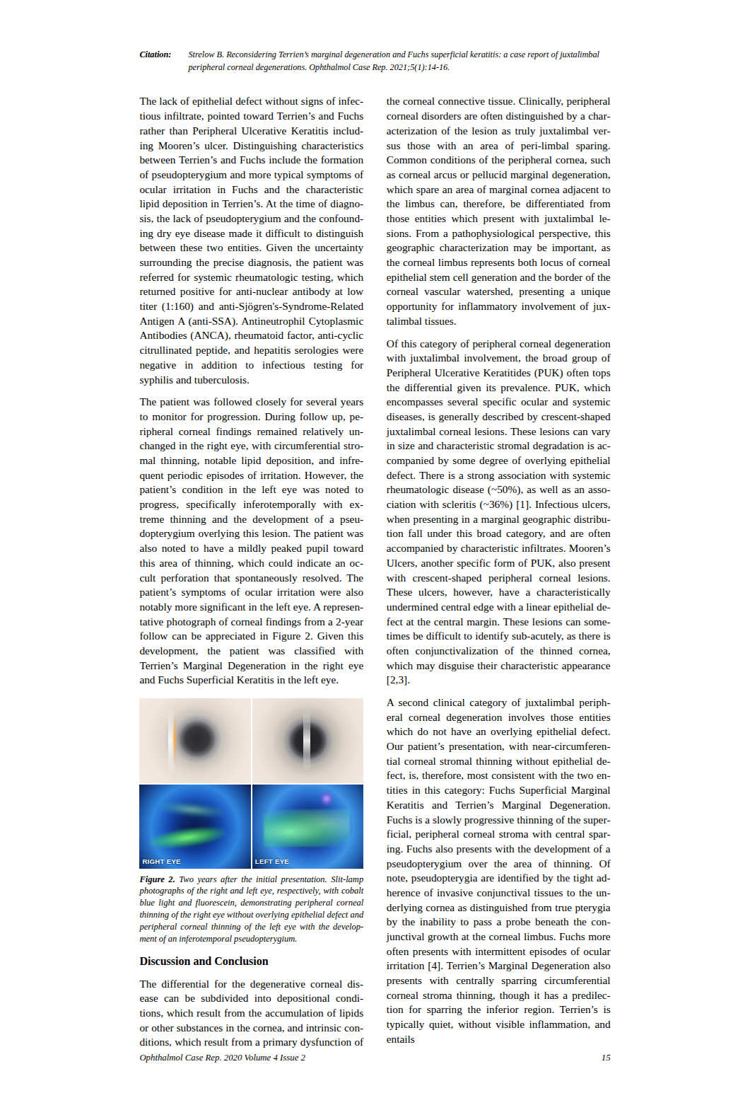| Citation: | Strelow B. Reconsidering Terrien’s marginal degeneration and Fuchs superficial keratitis: a case report of juxtalimbal peripheral corneal degenerations. Ophthalmol Case Rep. 2021;5(1):14-16. |
The lack of epithelial defect without signs of infectious infiltrate, pointed toward Terrien’s and Fuchs rather than Peripheral Ulcerative Keratitis including Mooren’s ulcer. Distinguishing characteristics between Terrien’s and Fuchs include the formation of pseudopterygium and more typical symptoms of ocular irritation in Fuchs and the characteristic lipid deposition in Terrien’s. At the time of diagnosis, the lack of pseudopterygium and the confounding dry eye disease made it difficult to distinguish between these two entities. Given the uncertainty surrounding the precise diagnosis, the patient was referred for systemic rheumatologic testing, which returned positive for anti-nuclear antibody at low titer (1:160) and anti-Sjögren's-Syndrome-Related Antigen A (anti-SSA). Antineutrophil Cytoplasmic Antibodies (ANCA), rheumatoid factor, anti-cyclic citrullinated peptide, and hepatitis serologies were negative in addition to infectious testing for syphilis and tuberculosis.
The patient was followed closely for several years to monitor for progression. During follow up, peripheral corneal findings remained relatively unchanged in the right eye, with circumferential stromal thinning, notable lipid deposition, and infrequent periodic episodes of irritation. However, the patient’s condition in the left eye was noted to progress, specifically inferotemporally with extreme thinning and the development of a pseudopterygium overlying this lesion. The patient was also noted to have a mildly peaked pupil toward this area of thinning, which could indicate an occult perforation that spontaneously resolved. The patient’s symptoms of ocular irritation were also notably more significant in the left eye. A representative photograph of corneal findings from a 2-year follow can be appreciated in Figure 2. Given this development, the patient was classified with Terrien’s Marginal Degeneration in the right eye and Fuchs Superficial Keratitis in the left eye.
RIGHT EYE
LEFT EYE
Figure 2. Two years after the initial presentation. Slit-lamp photographs of the right and left eye, respectively, with cobalt blue light and fluorescein, demonstrating peripheral corneal thinning of the right eye without overlying epithelial defect and peripheral corneal thinning of the left eye with the development of an inferotemporal pseudopterygium.
Discussion and Conclusion
The differential for the degenerative corneal disease can be subdivided into depositional conditions, which result from the accumulation of lipids or other substances in the cornea, and intrinsic conditions, which result from a primary dysfunction of the corneal connective tissue. Clinically, peripheral corneal disorders are often distinguished by a characterization of the lesion as truly juxtalimbal versus those with an area of peri-limbal sparing. Common conditions of the peripheral cornea, such as corneal arcus or pellucid marginal degeneration, which spare an area of marginal cornea adjacent to the limbus can, therefore, be differentiated from those entities which present with juxtalimbal lesions. From a pathophysiological perspective, this geographic characterization may be important, as the corneal limbus represents both locus of corneal epithelial stem cell generation and the border of the corneal vascular watershed, presenting a unique opportunity for inflammatory involvement of juxtalimbal tissues.
Of this category of peripheral corneal degeneration with juxtalimbal involvement, the broad group of Peripheral Ulcerative Keratitides (PUK) often tops the differential given its prevalence. PUK, which encompasses several specific ocular and systemic diseases, is generally described by crescent-shaped juxtalimbal corneal lesions. These lesions can vary in size and characteristic stromal degradation is accompanied by some degree of overlying epithelial defect. There is a strong association with systemic rheumatologic disease (~50%), as well as an association with scleritis (~36%) [1]. Infectious ulcers, when presenting in a marginal geographic distribution fall under this broad category, and are often accompanied by characteristic infiltrates. Mooren’s Ulcers, another specific form of PUK, also present with crescent-shaped peripheral corneal lesions. These ulcers, however, have a characteristically undermined central edge with a linear epithelial defect at the central margin. These lesions can sometimes be difficult to identify sub-acutely, as there is often conjunctivalization of the thinned cornea, which may disguise their characteristic appearance [2,3].
A second clinical category of juxtalimbal peripheral corneal degeneration involves those entities which do not have an overlying epithelial defect. Our patient’s presentation, with near-circumferential corneal stromal thinning without epithelial defect, is, therefore, most consistent with the two entities in this category: Fuchs Superficial Marginal Keratitis and Terrien’s Marginal Degeneration. Fuchs is a slowly progressive thinning of the superficial, peripheral corneal stroma with central sparing. Fuchs also presents with the development of a pseudopterygium over the area of thinning. Of note, pseudopterygia are identified by the tight adherence of invasive conjunctival tissues to the underlying cornea as distinguished from true pterygia by the inability to pass a probe beneath the conjunctival growth at the corneal limbus. Fuchs more often presents with intermittent episodes of ocular irritation [4]. Terrien’s Marginal Degeneration also presents with centrally sparring circumferential corneal stroma thinning, though it has a predilection for sparring the inferior region. Terrien’s is typically quiet, without visible inflammation, and entails
Ophthalmol Case Rep. 2020 Volume 4 Issue 2 15